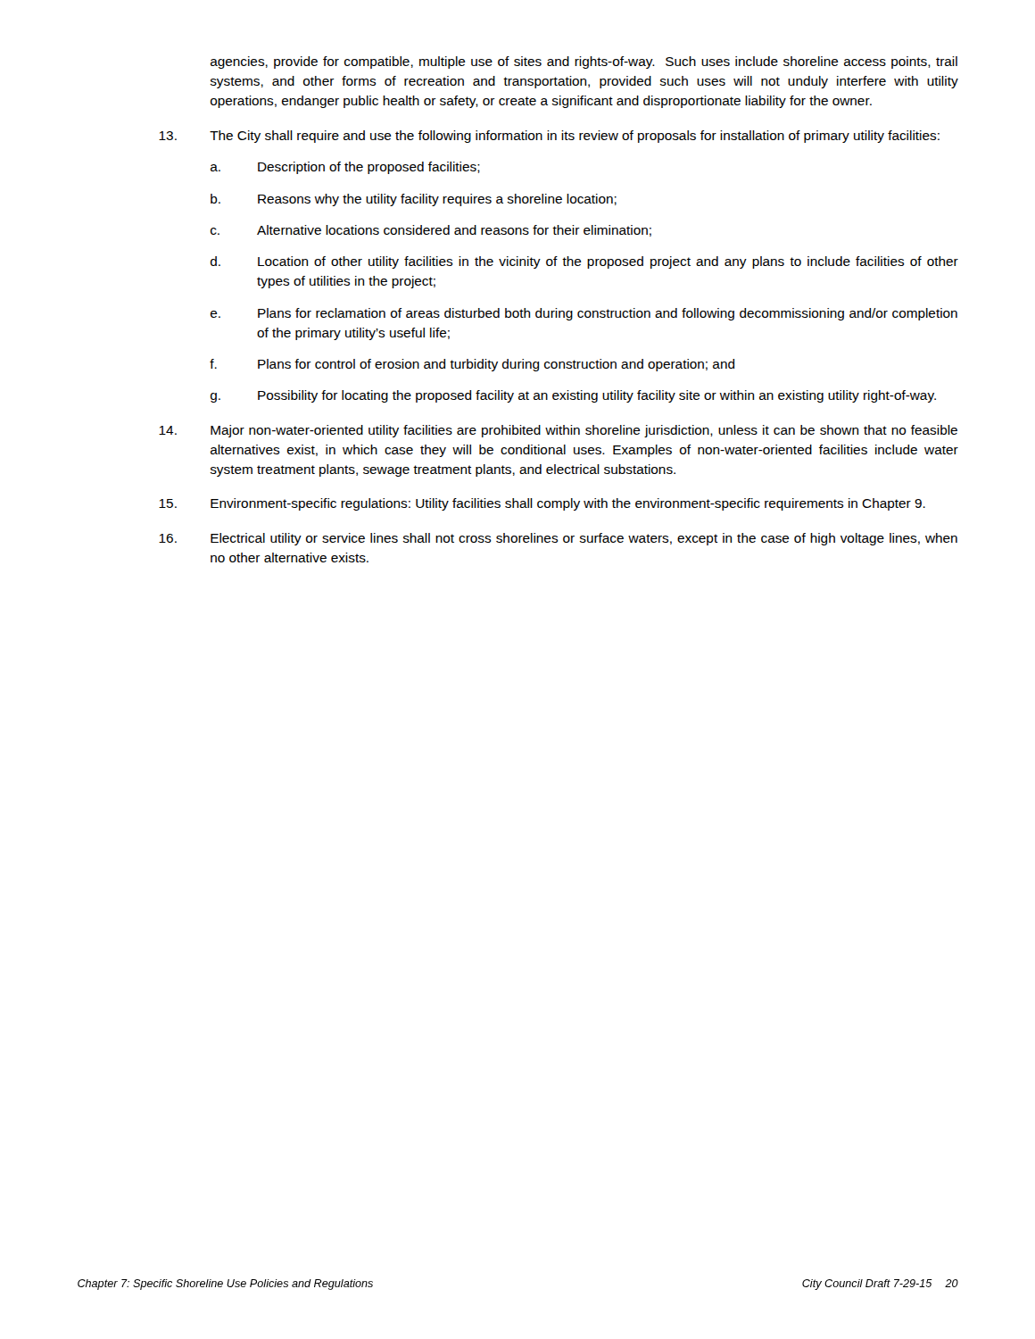agencies, provide for compatible, multiple use of sites and rights-of-way. Such uses include shoreline access points, trail systems, and other forms of recreation and transportation, provided such uses will not unduly interfere with utility operations, endanger public health or safety, or create a significant and disproportionate liability for the owner.
13. The City shall require and use the following information in its review of proposals for installation of primary utility facilities:
a. Description of the proposed facilities;
b. Reasons why the utility facility requires a shoreline location;
c. Alternative locations considered and reasons for their elimination;
d. Location of other utility facilities in the vicinity of the proposed project and any plans to include facilities of other types of utilities in the project;
e. Plans for reclamation of areas disturbed both during construction and following decommissioning and/or completion of the primary utility’s useful life;
f. Plans for control of erosion and turbidity during construction and operation; and
g. Possibility for locating the proposed facility at an existing utility facility site or within an existing utility right-of-way.
14. Major non-water-oriented utility facilities are prohibited within shoreline jurisdiction, unless it can be shown that no feasible alternatives exist, in which case they will be conditional uses. Examples of non-water-oriented facilities include water system treatment plants, sewage treatment plants, and electrical substations.
15. Environment-specific regulations: Utility facilities shall comply with the environment-specific requirements in Chapter 9.
16. Electrical utility or service lines shall not cross shorelines or surface waters, except in the case of high voltage lines, when no other alternative exists.
Chapter 7: Specific Shoreline Use Policies and Regulations City Council Draft 7-29-1520